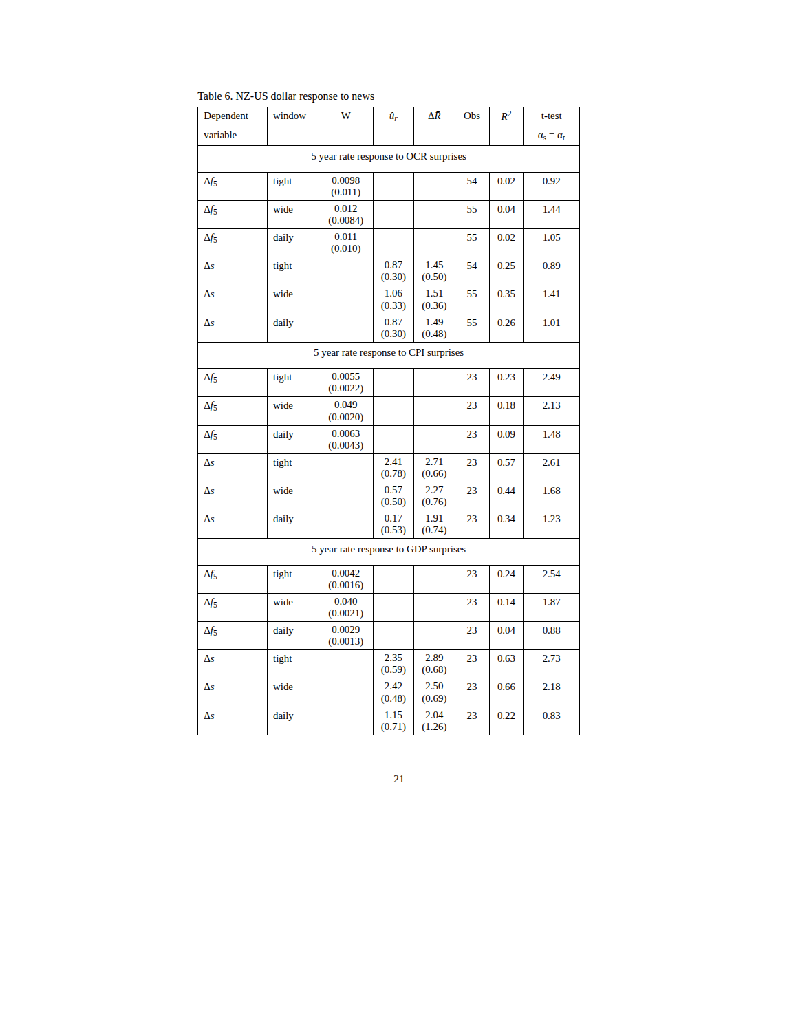Table 6. NZ-US dollar response to news
| Dependent | window | W | û r | Δ R̄ | Obs | R 2 | t-test |
| variable | | | | | | | α s = α r |
| 5 year rate response to OCR surprises |
| Δ f 5 | tight | 0.0098 (0.011) | | | 54 | 0.02 | 0.92 |
| Δ f 5 | wide | 0.012 (0.0084) | | | 55 | 0.04 | 1.44 |
| Δ f 5 | daily | 0.011 (0.010) | | | 55 | 0.02 | 1.05 |
| Δ s | tight | | 0.87 (0.30) | 1.45 (0.50) | 54 | 0.25 | 0.89 |
| Δ s | wide | | 1.06 (0.33) | 1.51 (0.36) | 55 | 0.35 | 1.41 |
| Δ s | daily | | 0.87 (0.30) | 1.49 (0.48) | 55 | 0.26 | 1.01 |
| 5 year rate response to CPI surprises |
| Δ f 5 | tight | 0.0055 (0.0022) | | | 23 | 0.23 | 2.49 |
| Δ f 5 | wide | 0.049 (0.0020) | | | 23 | 0.18 | 2.13 |
| Δ f 5 | daily | 0.0063 (0.0043) | | | 23 | 0.09 | 1.48 |
| Δ s | tight | | 2.41 (0.78) | 2.71 (0.66) | 23 | 0.57 | 2.61 |
| Δ s | wide | | 0.57 (0.50) | 2.27 (0.76) | 23 | 0.44 | 1.68 |
| Δ s | daily | | 0.17 (0.53) | 1.91 (0.74) | 23 | 0.34 | 1.23 |
| 5 year rate response to GDP surprises |
| Δ f 5 | tight | 0.0042 (0.0016) | | | 23 | 0.24 | 2.54 |
| Δ f 5 | wide | 0.040 (0.0021) | | | 23 | 0.14 | 1.87 |
| Δ f 5 | daily | 0.0029 (0.0013) | | | 23 | 0.04 | 0.88 |
| Δ s | tight | | 2.35 (0.59) | 2.89 (0.68) | 23 | 0.63 | 2.73 |
| Δ s | wide | | 2.42 (0.48) | 2.50 (0.69) | 23 | 0.66 | 2.18 |
| Δ s | daily | | 1.15 (0.71) | 2.04 (1.26) | 23 | 0.22 | 0.83 |
21